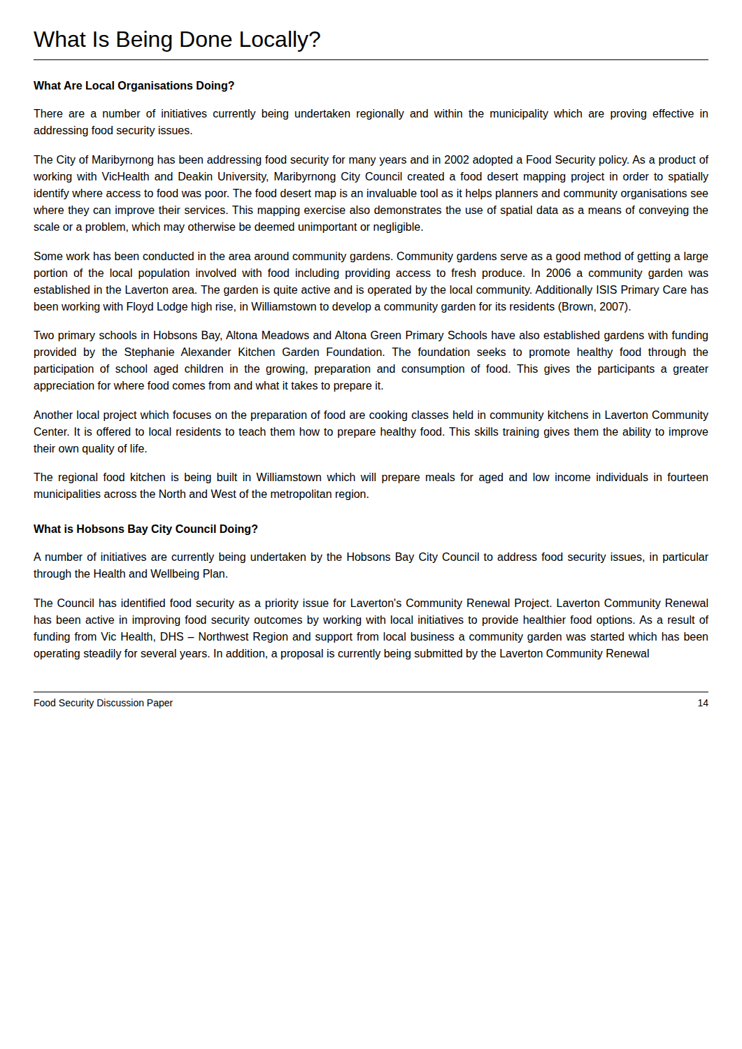What Is Being Done Locally?
What Are Local Organisations Doing?
There are a number of initiatives currently being undertaken regionally and within the municipality which are proving effective in addressing food security issues.
The City of Maribyrnong has been addressing food security for many years and in 2002 adopted a Food Security policy. As a product of working with VicHealth and Deakin University, Maribyrnong City Council created a food desert mapping project in order to spatially identify where access to food was poor. The food desert map is an invaluable tool as it helps planners and community organisations see where they can improve their services. This mapping exercise also demonstrates the use of spatial data as a means of conveying the scale or a problem, which may otherwise be deemed unimportant or negligible.
Some work has been conducted in the area around community gardens. Community gardens serve as a good method of getting a large portion of the local population involved with food including providing access to fresh produce. In 2006 a community garden was established in the Laverton area. The garden is quite active and is operated by the local community. Additionally ISIS Primary Care has been working with Floyd Lodge high rise, in Williamstown to develop a community garden for its residents (Brown, 2007).
Two primary schools in Hobsons Bay, Altona Meadows and Altona Green Primary Schools have also established gardens with funding provided by the Stephanie Alexander Kitchen Garden Foundation. The foundation seeks to promote healthy food through the participation of school aged children in the growing, preparation and consumption of food. This gives the participants a greater appreciation for where food comes from and what it takes to prepare it.
Another local project which focuses on the preparation of food are cooking classes held in community kitchens in Laverton Community Center. It is offered to local residents to teach them how to prepare healthy food. This skills training gives them the ability to improve their own quality of life.
The regional food kitchen is being built in Williamstown which will prepare meals for aged and low income individuals in fourteen municipalities across the North and West of the metropolitan region.
What is Hobsons Bay City Council Doing?
A number of initiatives are currently being undertaken by the Hobsons Bay City Council to address food security issues, in particular through the Health and Wellbeing Plan.
The Council has identified food security as a priority issue for Laverton's Community Renewal Project. Laverton Community Renewal has been active in improving food security outcomes by working with local initiatives to provide healthier food options. As a result of funding from Vic Health, DHS – Northwest Region and support from local business a community garden was started which has been operating steadily for several years. In addition, a proposal is currently being submitted by the Laverton Community Renewal
Food Security Discussion Paper 14